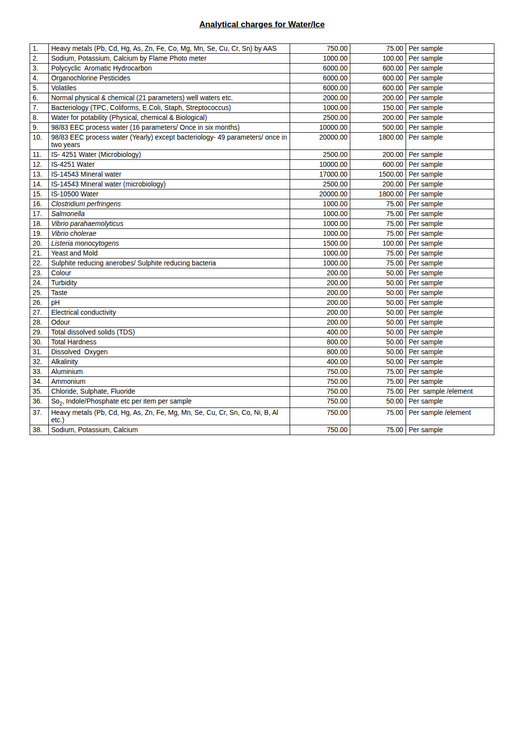Analytical charges for Water/Ice
| 1. | Heavy metals (Pb, Cd, Hg, As, Zn, Fe, Co, Mg, Mn, Se, Cu, Cr, Sn) by AAS | 750.00 | 75.00 | Per sample |
| 2. | Sodium, Potassium, Calcium by Flame Photo meter | 1000.00 | 100.00 | Per sample |
| 3. | Polycyclic Aromatic Hydrocarbon | 6000.00 | 600.00 | Per sample |
| 4. | Organochlorine Pesticides | 6000.00 | 600.00 | Per sample |
| 5. | Volatiles | 6000.00 | 600.00 | Per sample |
| 6. | Normal physical & chemical (21 parameters) well waters etc. | 2000.00 | 200.00 | Per sample |
| 7. | Bacteriology (TPC, Coliforms, E.Coli, Staph, Streptococcus) | 1000.00 | 150.00 | Per sample |
| 8. | Water for potability (Physical, chemical & Biological) | 2500.00 | 200.00 | Per sample |
| 9. | 98/83 EEC process water (16 parameters/ Once in six months) | 10000.00 | 500.00 | Per sample |
| 10. | 98/83 EEC process water (Yearly) except bacteriology- 49 parameters/ once in two years | 20000.00 | 1800.00 | Per sample |
| 11. | IS- 4251 Water (Microbiology) | 2500.00 | 200.00 | Per sample |
| 12. | IS-4251 Water | 10000.00 | 600.00 | Per sample |
| 13. | IS-14543 Mineral water | 17000.00 | 1500.00 | Per sample |
| 14. | IS-14543 Mineral water (microbiology) | 2500.00 | 200.00 | Per sample |
| 15. | IS-10500 Water | 20000.00 | 1800.00 | Per sample |
| 16. | Clostridium perfringens | 1000.00 | 75.00 | Per sample |
| 17. | Salmonella | 1000.00 | 75.00 | Per sample |
| 18. | Vibrio parahaemolyticus | 1000.00 | 75.00 | Per sample |
| 19. | Vibrio cholerae | 1000.00 | 75.00 | Per sample |
| 20. | Listeria monocytogens | 1500.00 | 100.00 | Per sample |
| 21. | Yeast and Mold | 1000.00 | 75.00 | Per sample |
| 22. | Sulphite reducing anerobes/ Sulphite reducing bacteria | 1000.00 | 75.00 | Per sample |
| 23. | Colour | 200.00 | 50.00 | Per sample |
| 24. | Turbidity | 200.00 | 50.00 | Per sample |
| 25. | Taste | 200.00 | 50.00 | Per sample |
| 26. | pH | 200.00 | 50.00 | Per sample |
| 27. | Electrical conductivity | 200.00 | 50.00 | Per sample |
| 28. | Odour | 200.00 | 50.00 | Per sample |
| 29. | Total dissolved solids (TDS) | 400.00 | 50.00 | Per sample |
| 30. | Total Hardness | 800.00 | 50.00 | Per sample |
| 31. | Dissolved Oxygen | 800.00 | 50.00 | Per sample |
| 32. | Alkalinity | 400.00 | 50.00 | Per sample |
| 33. | Aluminium | 750.00 | 75.00 | Per sample |
| 34. | Ammonium | 750.00 | 75.00 | Per sample |
| 35. | Chloride, Sulphate, Fluoride | 750.00 | 75.00 | Per sample /element |
| 36. | So 2 , Indole/Phosphate etc per item per sample | 750.00 | 50.00 | Per sample |
| 37. | Heavy metals (Pb, Cd, Hg, As, Zn, Fe, Mg, Mn, Se, Cu, Cr, Sn, Co, Ni, B, Al etc.) | 750.00 | 75.00 | Per sample /element |
| 38. | Sodium, Potassium, Calcium | 750.00 | 75.00 | Per sample |